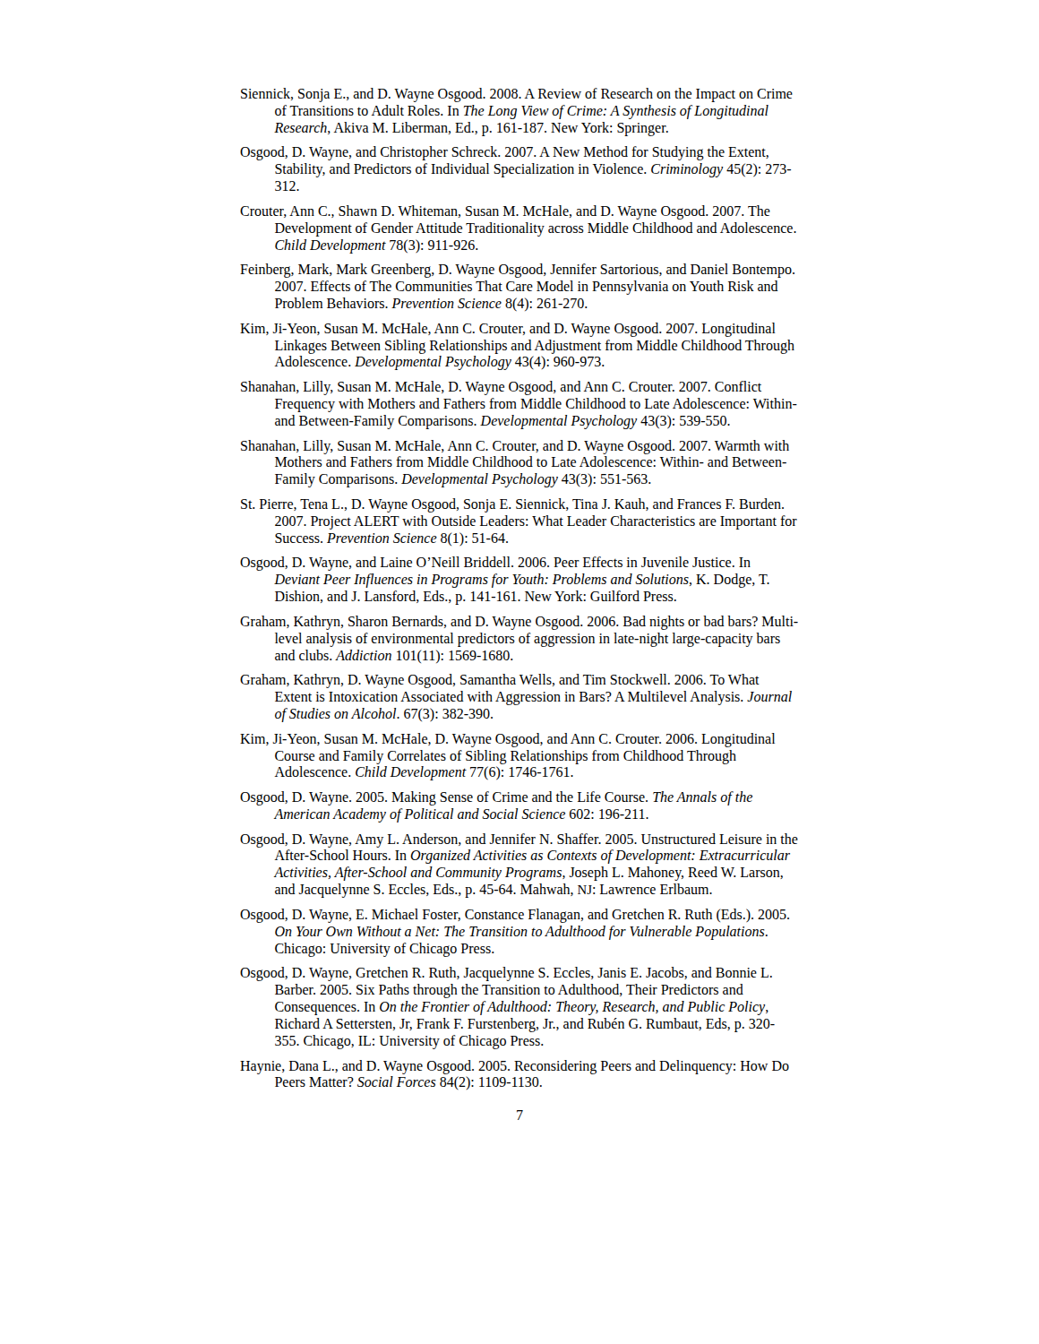Siennick, Sonja E., and D. Wayne Osgood. 2008. A Review of Research on the Impact on Crime of Transitions to Adult Roles. In The Long View of Crime: A Synthesis of Longitudinal Research, Akiva M. Liberman, Ed., p. 161-187. New York: Springer.
Osgood, D. Wayne, and Christopher Schreck. 2007. A New Method for Studying the Extent, Stability, and Predictors of Individual Specialization in Violence. Criminology 45(2): 273-312.
Crouter, Ann C., Shawn D. Whiteman, Susan M. McHale, and D. Wayne Osgood. 2007. The Development of Gender Attitude Traditionality across Middle Childhood and Adolescence. Child Development 78(3): 911-926.
Feinberg, Mark, Mark Greenberg, D. Wayne Osgood, Jennifer Sartorious, and Daniel Bontempo. 2007. Effects of The Communities That Care Model in Pennsylvania on Youth Risk and Problem Behaviors. Prevention Science 8(4): 261-270.
Kim, Ji-Yeon, Susan M. McHale, Ann C. Crouter, and D. Wayne Osgood. 2007. Longitudinal Linkages Between Sibling Relationships and Adjustment from Middle Childhood Through Adolescence. Developmental Psychology 43(4): 960-973.
Shanahan, Lilly, Susan M. McHale, D. Wayne Osgood, and Ann C. Crouter. 2007. Conflict Frequency with Mothers and Fathers from Middle Childhood to Late Adolescence: Within- and Between-Family Comparisons. Developmental Psychology 43(3): 539-550.
Shanahan, Lilly, Susan M. McHale, Ann C. Crouter, and D. Wayne Osgood. 2007. Warmth with Mothers and Fathers from Middle Childhood to Late Adolescence: Within- and Between-Family Comparisons. Developmental Psychology 43(3): 551-563.
St. Pierre, Tena L., D. Wayne Osgood, Sonja E. Siennick, Tina J. Kauh, and Frances F. Burden. 2007. Project ALERT with Outside Leaders: What Leader Characteristics are Important for Success. Prevention Science 8(1): 51-64.
Osgood, D. Wayne, and Laine O’Neill Briddell. 2006. Peer Effects in Juvenile Justice. In Deviant Peer Influences in Programs for Youth: Problems and Solutions, K. Dodge, T. Dishion, and J. Lansford, Eds., p. 141-161. New York: Guilford Press.
Graham, Kathryn, Sharon Bernards, and D. Wayne Osgood. 2006. Bad nights or bad bars? Multi-level analysis of environmental predictors of aggression in late-night large-capacity bars and clubs. Addiction 101(11): 1569-1680.
Graham, Kathryn, D. Wayne Osgood, Samantha Wells, and Tim Stockwell. 2006. To What Extent is Intoxication Associated with Aggression in Bars? A Multilevel Analysis. Journal of Studies on Alcohol. 67(3): 382-390.
Kim, Ji-Yeon, Susan M. McHale, D. Wayne Osgood, and Ann C. Crouter. 2006. Longitudinal Course and Family Correlates of Sibling Relationships from Childhood Through Adolescence. Child Development 77(6): 1746-1761.
Osgood, D. Wayne. 2005. Making Sense of Crime and the Life Course. The Annals of the American Academy of Political and Social Science 602: 196-211.
Osgood, D. Wayne, Amy L. Anderson, and Jennifer N. Shaffer. 2005. Unstructured Leisure in the After-School Hours. In Organized Activities as Contexts of Development: Extracurricular Activities, After-School and Community Programs, Joseph L. Mahoney, Reed W. Larson, and Jacquelynne S. Eccles, Eds., p. 45-64. Mahwah, NJ: Lawrence Erlbaum.
Osgood, D. Wayne, E. Michael Foster, Constance Flanagan, and Gretchen R. Ruth (Eds.). 2005. On Your Own Without a Net: The Transition to Adulthood for Vulnerable Populations. Chicago: University of Chicago Press.
Osgood, D. Wayne, Gretchen R. Ruth, Jacquelynne S. Eccles, Janis E. Jacobs, and Bonnie L. Barber. 2005. Six Paths through the Transition to Adulthood, Their Predictors and Consequences. In On the Frontier of Adulthood: Theory, Research, and Public Policy, Richard A Settersten, Jr, Frank F. Furstenberg, Jr., and Rubén G. Rumbaut, Eds, p. 320-355. Chicago, IL: University of Chicago Press.
Haynie, Dana L., and D. Wayne Osgood. 2005. Reconsidering Peers and Delinquency: How Do Peers Matter? Social Forces 84(2): 1109-1130.
7